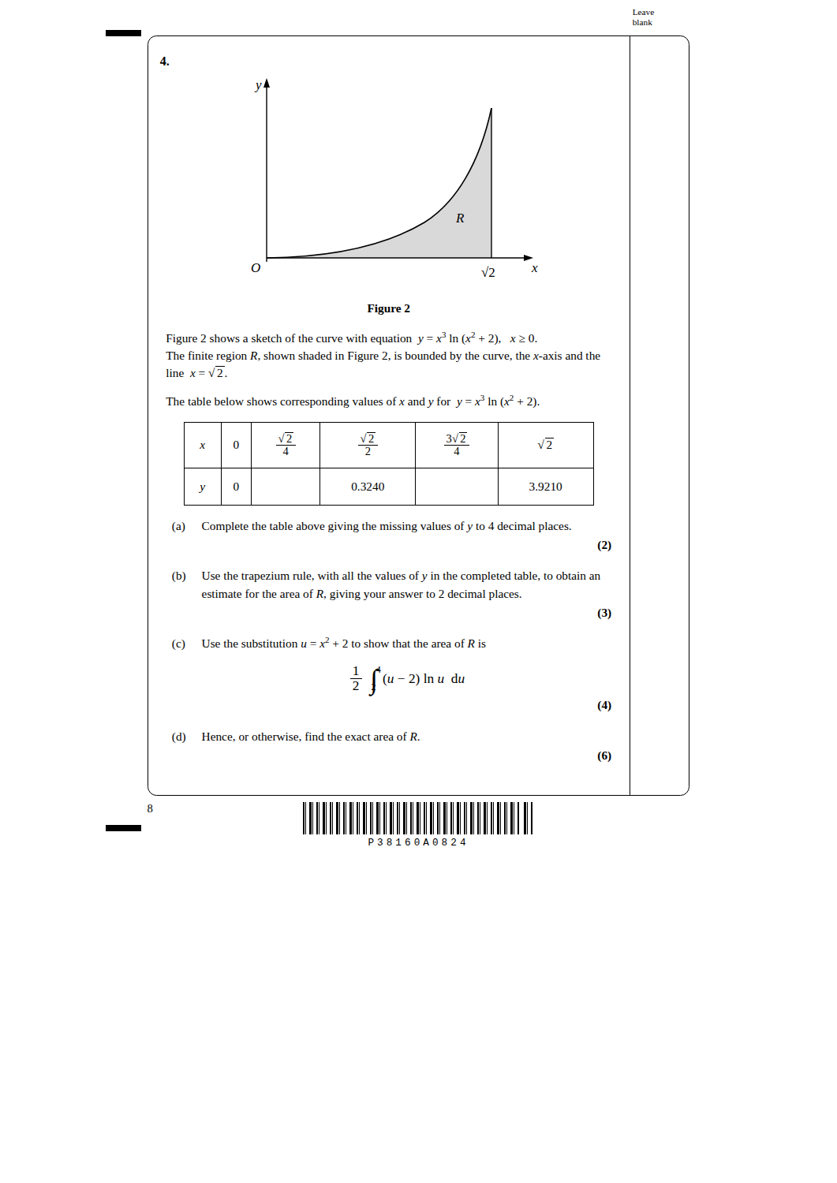Leave
blank
4.
y x O R √2
Figure 2
Figure 2 shows a sketch of the curve with equation y = x3 ln (x2 + 2), x ≥ 0.
The finite region R, shown shaded in Figure 2, is bounded by the curve, the x-axis and the line x = √2.
The table below shows corresponding values of x and y for y = x3 ln (x2 + 2).
| x | 0 | √ 2 4 | √ 2 2 | 3 √ 2 4 | √ 2 |
| y | 0 | | 0.3240 | | 3.9210 |
(a) Complete the table above giving the missing values of y to 4 decimal places.
(2)
(b) Use the trapezium rule, with all the values of y in the completed table, to obtain an estimate for the area of R, giving your answer to 2 decimal places.
(3)
(c) Use the substitution u = x2 + 2 to show that the area of R is
12 ∫42 (u − 2) ln u du
(4)
(d) Hence, or otherwise, find the exact area of R.
(6)
8
P38160A0824